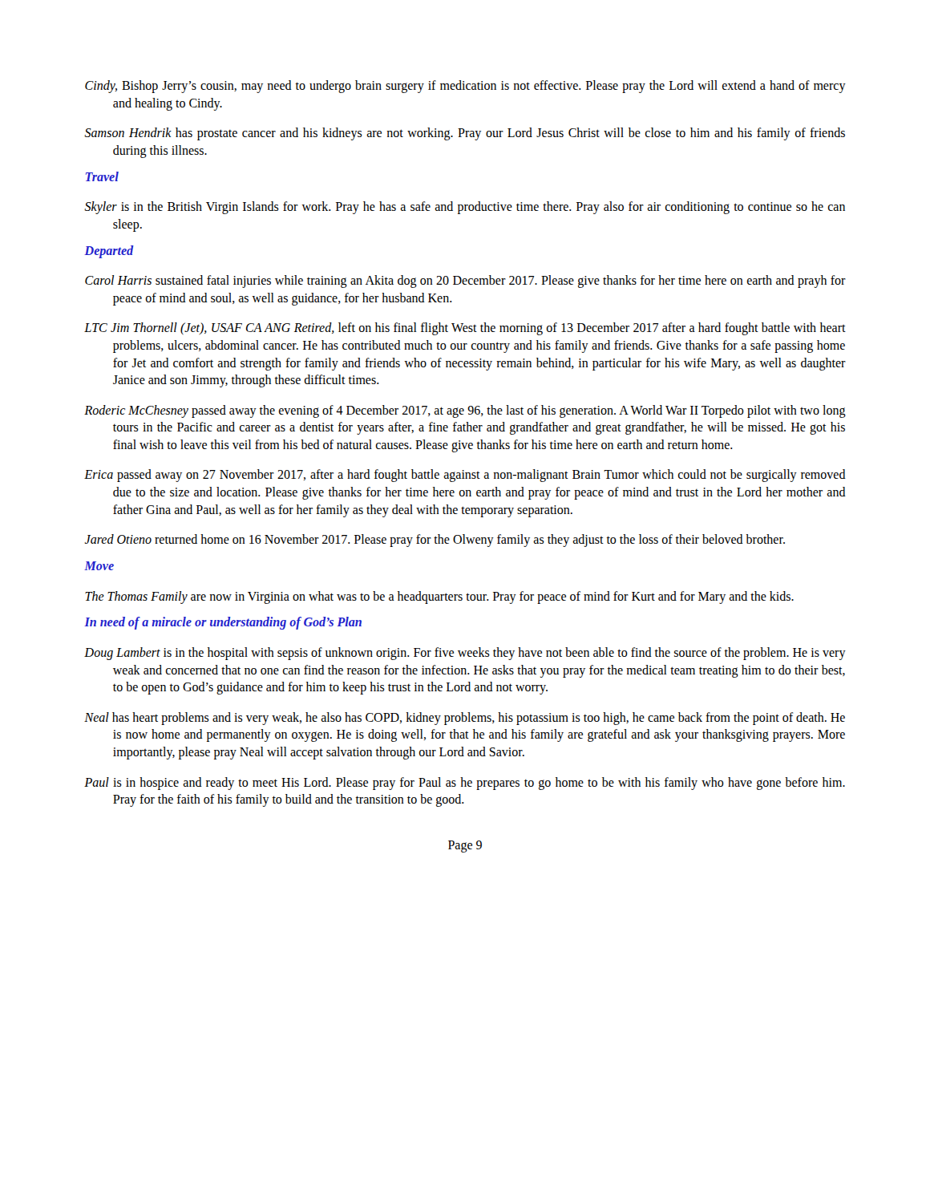Cindy, Bishop Jerry’s cousin, may need to undergo brain surgery if medication is not effective. Please pray the Lord will extend a hand of mercy and healing to Cindy.
Samson Hendrik has prostate cancer and his kidneys are not working. Pray our Lord Jesus Christ will be close to him and his family of friends during this illness.
Travel
Skyler is in the British Virgin Islands for work. Pray he has a safe and productive time there. Pray also for air conditioning to continue so he can sleep.
Departed
Carol Harris sustained fatal injuries while training an Akita dog on 20 December 2017. Please give thanks for her time here on earth and prayh for peace of mind and soul, as well as guidance, for her husband Ken.
LTC Jim Thornell (Jet), USAF CA ANG Retired, left on his final flight West the morning of 13 December 2017 after a hard fought battle with heart problems, ulcers, abdominal cancer. He has contributed much to our country and his family and friends. Give thanks for a safe passing home for Jet and comfort and strength for family and friends who of necessity remain behind, in particular for his wife Mary, as well as daughter Janice and son Jimmy, through these difficult times.
Roderic McChesney passed away the evening of 4 December 2017, at age 96, the last of his generation. A World War II Torpedo pilot with two long tours in the Pacific and career as a dentist for years after, a fine father and grandfather and great grandfather, he will be missed. He got his final wish to leave this veil from his bed of natural causes. Please give thanks for his time here on earth and return home.
Erica passed away on 27 November 2017, after a hard fought battle against a non-malignant Brain Tumor which could not be surgically removed due to the size and location. Please give thanks for her time here on earth and pray for peace of mind and trust in the Lord her mother and father Gina and Paul, as well as for her family as they deal with the temporary separation.
Jared Otieno returned home on 16 November 2017. Please pray for the Olweny family as they adjust to the loss of their beloved brother.
Move
The Thomas Family are now in Virginia on what was to be a headquarters tour. Pray for peace of mind for Kurt and for Mary and the kids.
In need of a miracle or understanding of God’s Plan
Doug Lambert is in the hospital with sepsis of unknown origin. For five weeks they have not been able to find the source of the problem. He is very weak and concerned that no one can find the reason for the infection. He asks that you pray for the medical team treating him to do their best, to be open to God’s guidance and for him to keep his trust in the Lord and not worry.
Neal has heart problems and is very weak, he also has COPD, kidney problems, his potassium is too high, he came back from the point of death. He is now home and permanently on oxygen. He is doing well, for that he and his family are grateful and ask your thanksgiving prayers. More importantly, please pray Neal will accept salvation through our Lord and Savior.
Paul is in hospice and ready to meet His Lord. Please pray for Paul as he prepares to go home to be with his family who have gone before him. Pray for the faith of his family to build and the transition to be good.
Page 9